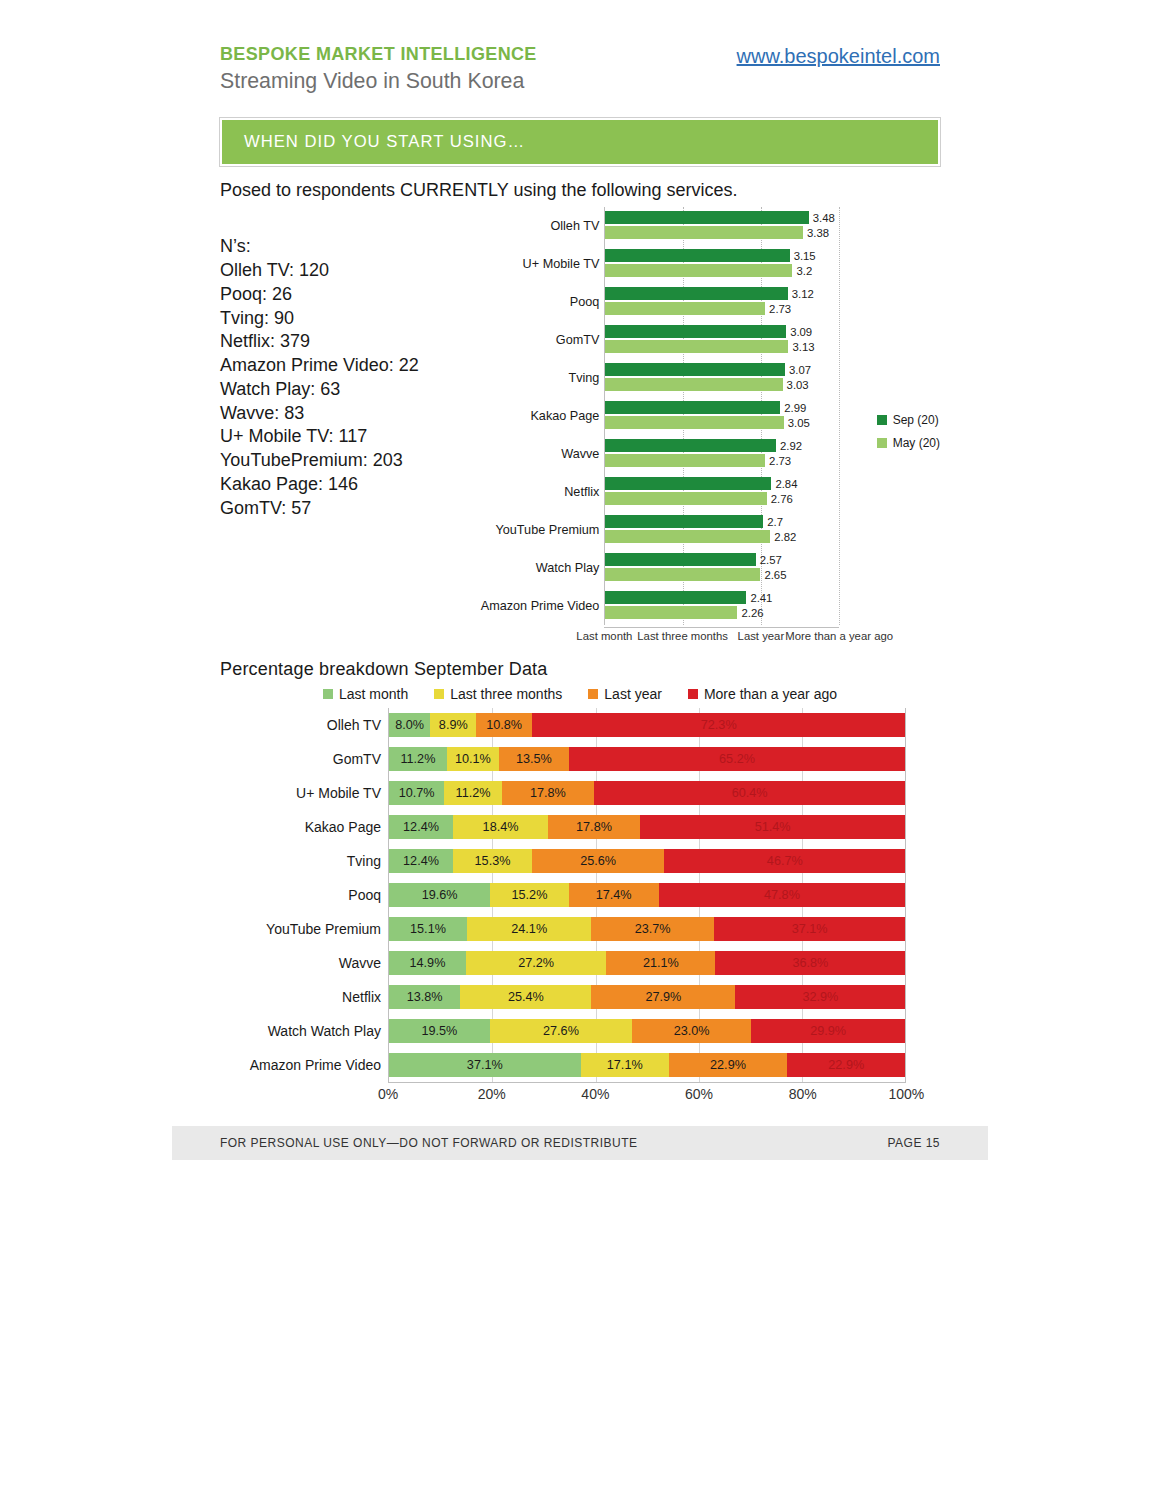Bespoke Market Intelligence
Streaming Video in South Korea
www.bespokeintel.com
WHEN DID YOU START USING…
Posed to respondents CURRENTLY using the following services.
N’s:
Olleh TV: 120
Pooq: 26
Tving: 90
Netflix: 379
Amazon Prime Video: 22
Watch Play: 63
Wavve: 83
U+ Mobile TV: 117
YouTubePremium: 203
Kakao Page: 146
GomTV: 57
Olleh TV
3.48
3.38
U+ Mobile TV
3.15
3.2
Pooq
3.12
2.73
GomTV
3.09
3.13
Tving
3.07
3.03
Kakao Page
2.99
3.05
Wavve
2.92
2.73
Netflix
2.84
2.76
YouTube Premium
2.7
2.82
Watch Play
2.57
2.65
Amazon Prime Video
2.41
2.26
Last month Last three months Last year More than a year ago
Sep (20)
May (20)
Percentage breakdown September Data
Last month
Last three months
Last year
More than a year ago
Olleh TV
8.0%
8.9%
10.8%
72.3%
GomTV
11.2%
10.1%
13.5%
65.2%
U+ Mobile TV
10.7%
11.2%
17.8%
60.4%
Kakao Page
12.4%
18.4%
17.8%
51.4%
Tving
12.4%
15.3%
25.6%
46.7%
Pooq
19.6%
15.2%
17.4%
47.8%
YouTube Premium
15.1%
24.1%
23.7%
37.1%
Wavve
14.9%
27.2%
21.1%
36.8%
Netflix
13.8%
25.4%
27.9%
32.9%
Watch Watch Play
19.5%
27.6%
23.0%
29.9%
Amazon Prime Video
37.1%
17.1%
22.9%
22.9%
0% 20% 40% 60% 80% 100%
FOR PERSONAL USE ONLY—DO NOT FORWARD OR REDISTRIBUTE
PAGE 15